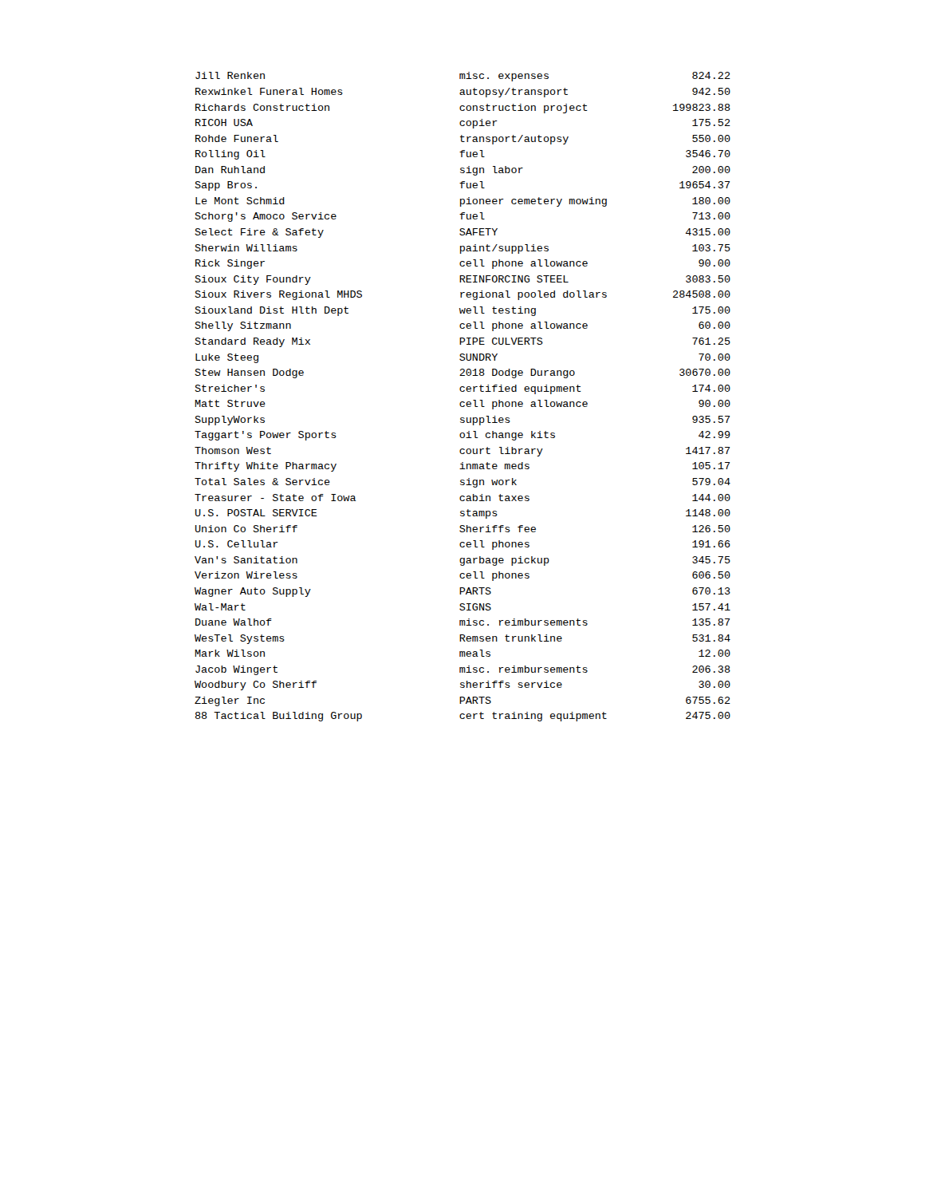| Jill Renken | misc. expenses | 824.22 |
| Rexwinkel Funeral Homes | autopsy/transport | 942.50 |
| Richards Construction | construction project | 199823.88 |
| RICOH USA | copier | 175.52 |
| Rohde Funeral | transport/autopsy | 550.00 |
| Rolling Oil | fuel | 3546.70 |
| Dan Ruhland | sign labor | 200.00 |
| Sapp Bros. | fuel | 19654.37 |
| Le Mont Schmid | pioneer cemetery mowing | 180.00 |
| Schorg's Amoco Service | fuel | 713.00 |
| Select Fire & Safety | SAFETY | 4315.00 |
| Sherwin Williams | paint/supplies | 103.75 |
| Rick Singer | cell phone allowance | 90.00 |
| Sioux City Foundry | REINFORCING STEEL | 3083.50 |
| Sioux Rivers Regional MHDS | regional pooled dollars | 284508.00 |
| Siouxland Dist Hlth Dept | well testing | 175.00 |
| Shelly Sitzmann | cell phone allowance | 60.00 |
| Standard Ready Mix | PIPE CULVERTS | 761.25 |
| Luke Steeg | SUNDRY | 70.00 |
| Stew Hansen Dodge | 2018 Dodge Durango | 30670.00 |
| Streicher's | certified equipment | 174.00 |
| Matt Struve | cell phone allowance | 90.00 |
| SupplyWorks | supplies | 935.57 |
| Taggart's Power Sports | oil change kits | 42.99 |
| Thomson West | court library | 1417.87 |
| Thrifty White Pharmacy | inmate meds | 105.17 |
| Total Sales & Service | sign work | 579.04 |
| Treasurer - State of Iowa | cabin taxes | 144.00 |
| U.S. POSTAL SERVICE | stamps | 1148.00 |
| Union Co Sheriff | Sheriffs fee | 126.50 |
| U.S. Cellular | cell phones | 191.66 |
| Van's Sanitation | garbage pickup | 345.75 |
| Verizon Wireless | cell phones | 606.50 |
| Wagner Auto Supply | PARTS | 670.13 |
| Wal-Mart | SIGNS | 157.41 |
| Duane Walhof | misc. reimbursements | 135.87 |
| WesTel Systems | Remsen trunkline | 531.84 |
| Mark Wilson | meals | 12.00 |
| Jacob Wingert | misc. reimbursements | 206.38 |
| Woodbury Co Sheriff | sheriffs service | 30.00 |
| Ziegler Inc | PARTS | 6755.62 |
| 88 Tactical Building Group | cert training equipment | 2475.00 |